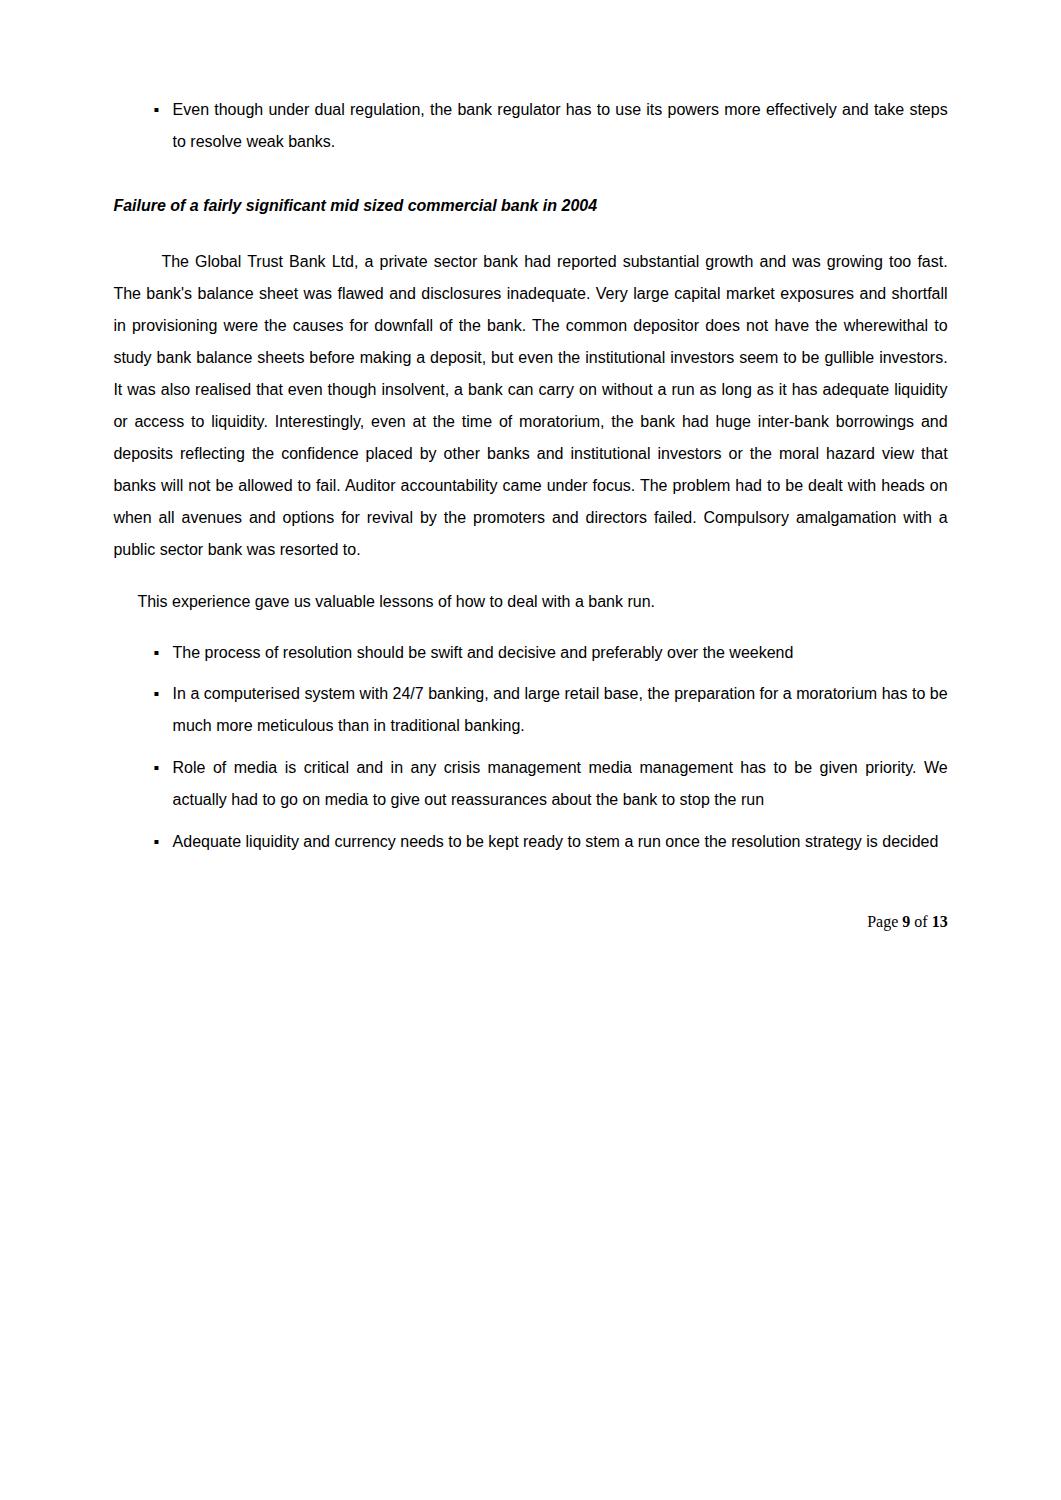Even though under dual regulation, the bank regulator has to use its powers more effectively and take steps to resolve weak banks.
Failure of a fairly significant mid sized commercial bank in 2004
The Global Trust Bank Ltd, a private sector bank had reported substantial growth and was growing too fast. The bank's balance sheet was flawed and disclosures inadequate. Very large capital market exposures and shortfall in provisioning were the causes for downfall of the bank. The common depositor does not have the wherewithal to study bank balance sheets before making a deposit, but even the institutional investors seem to be gullible investors. It was also realised that even though insolvent, a bank can carry on without a run as long as it has adequate liquidity or access to liquidity. Interestingly, even at the time of moratorium, the bank had huge inter-bank borrowings and deposits reflecting the confidence placed by other banks and institutional investors or the moral hazard view that banks will not be allowed to fail. Auditor accountability came under focus. The problem had to be dealt with heads on when all avenues and options for revival by the promoters and directors failed. Compulsory amalgamation with a public sector bank was resorted to.
This experience gave us valuable lessons of how to deal with a bank run.
The process of resolution should be swift and decisive and preferably over the weekend
In a computerised system with 24/7 banking, and large retail base, the preparation for a moratorium has to be much more meticulous than in traditional banking.
Role of media is critical and in any crisis management media management has to be given priority. We actually had to go on media to give out reassurances about the bank to stop the run
Adequate liquidity and currency needs to be kept ready to stem a run once the resolution strategy is decided
Page 9 of 13